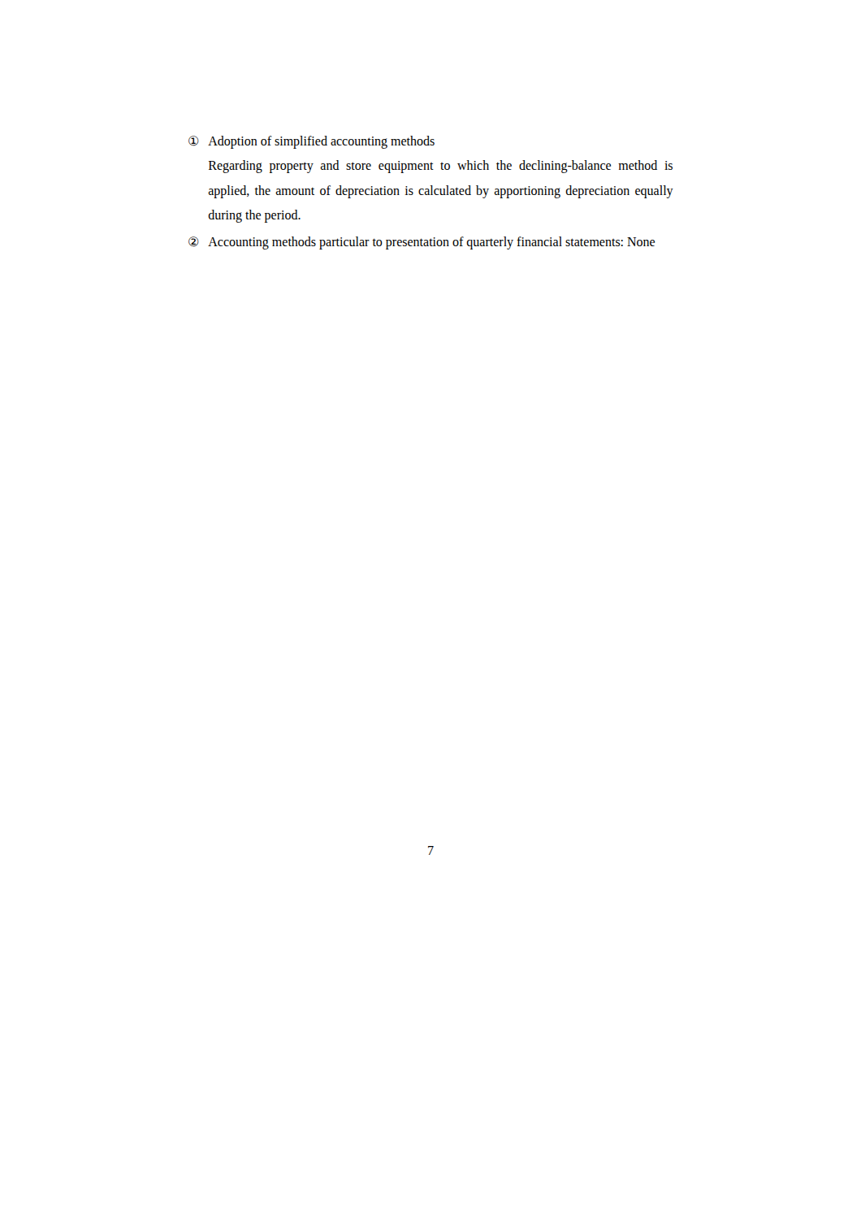① Adoption of simplified accounting methods
Regarding property and store equipment to which the declining-balance method is applied, the amount of depreciation is calculated by apportioning depreciation equally during the period.
② Accounting methods particular to presentation of quarterly financial statements: None
7